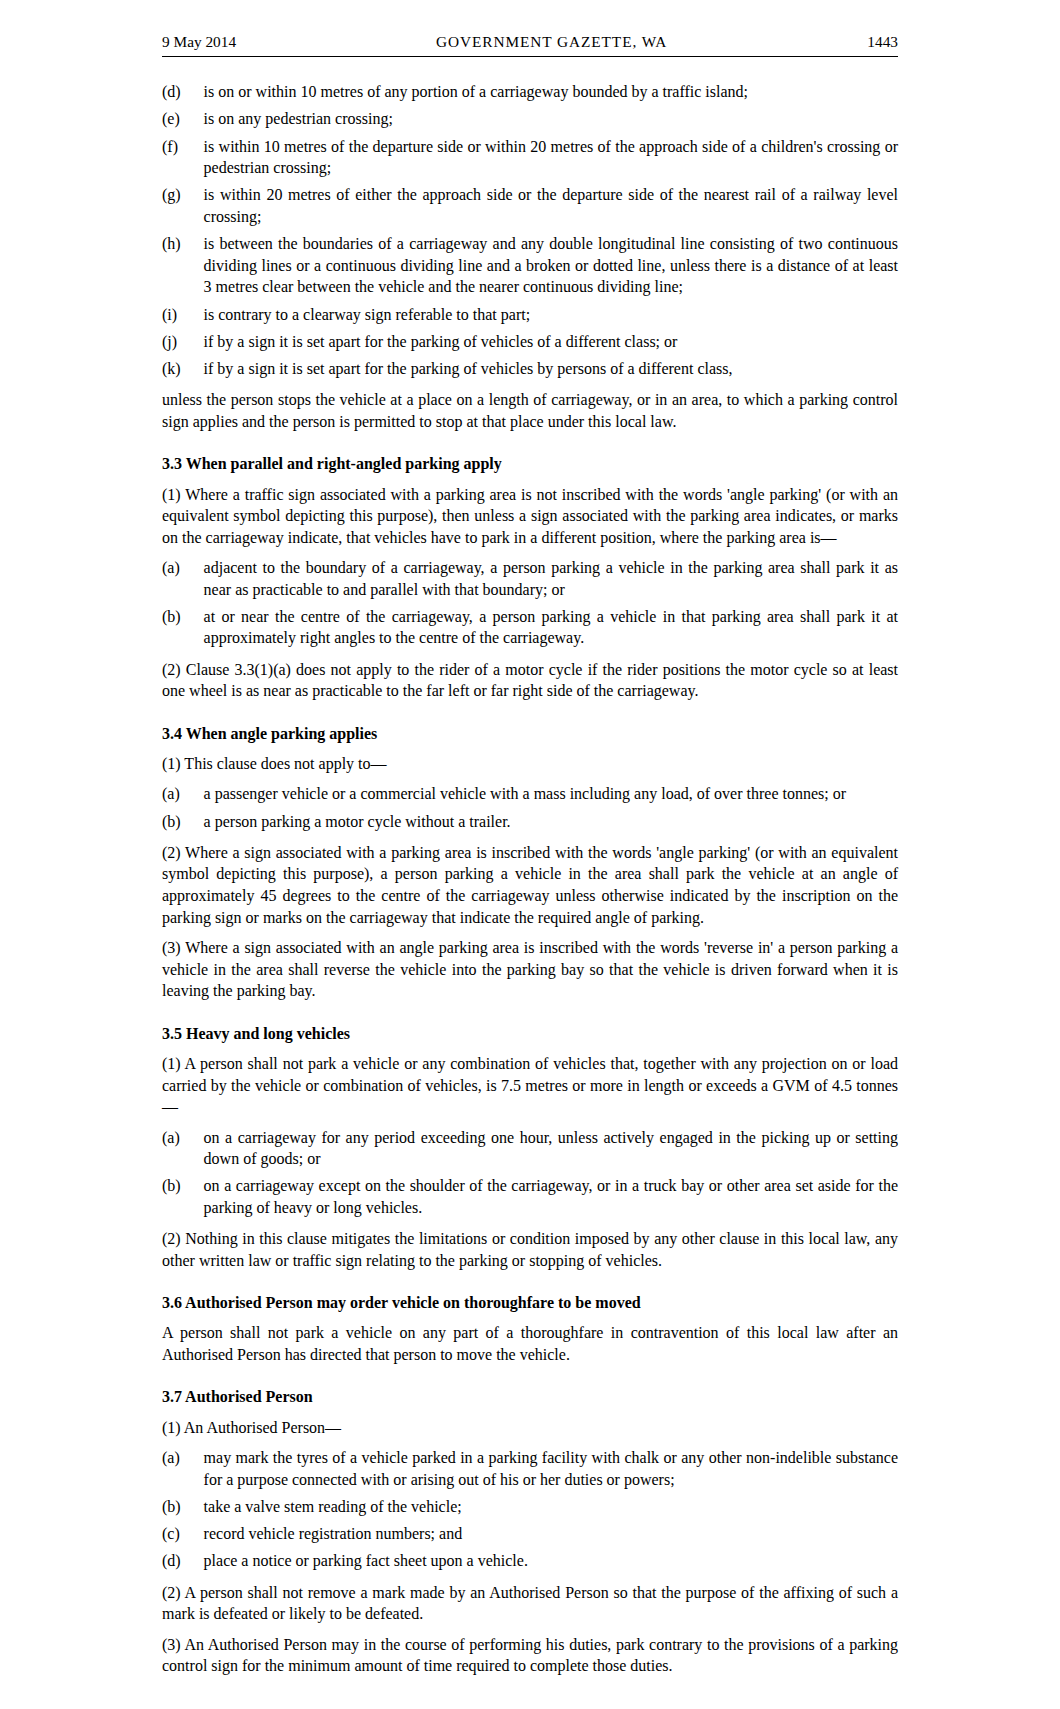9 May 2014 Government Gazette, WA 1443
(d) is on or within 10 metres of any portion of a carriageway bounded by a traffic island;
(e) is on any pedestrian crossing;
(f) is within 10 metres of the departure side or within 20 metres of the approach side of a children's crossing or pedestrian crossing;
(g) is within 20 metres of either the approach side or the departure side of the nearest rail of a railway level crossing;
(h) is between the boundaries of a carriageway and any double longitudinal line consisting of two continuous dividing lines or a continuous dividing line and a broken or dotted line, unless there is a distance of at least 3 metres clear between the vehicle and the nearer continuous dividing line;
(i) is contrary to a clearway sign referable to that part;
(j) if by a sign it is set apart for the parking of vehicles of a different class; or
(k) if by a sign it is set apart for the parking of vehicles by persons of a different class,
unless the person stops the vehicle at a place on a length of carriageway, or in an area, to which a parking control sign applies and the person is permitted to stop at that place under this local law.
3.3 When parallel and right-angled parking apply
(1) Where a traffic sign associated with a parking area is not inscribed with the words 'angle parking' (or with an equivalent symbol depicting this purpose), then unless a sign associated with the parking area indicates, or marks on the carriageway indicate, that vehicles have to park in a different position, where the parking area is—
(a) adjacent to the boundary of a carriageway, a person parking a vehicle in the parking area shall park it as near as practicable to and parallel with that boundary; or
(b) at or near the centre of the carriageway, a person parking a vehicle in that parking area shall park it at approximately right angles to the centre of the carriageway.
(2) Clause 3.3(1)(a) does not apply to the rider of a motor cycle if the rider positions the motor cycle so at least one wheel is as near as practicable to the far left or far right side of the carriageway.
3.4 When angle parking applies
(1) This clause does not apply to—
(a) a passenger vehicle or a commercial vehicle with a mass including any load, of over three tonnes; or
(b) a person parking a motor cycle without a trailer.
(2) Where a sign associated with a parking area is inscribed with the words 'angle parking' (or with an equivalent symbol depicting this purpose), a person parking a vehicle in the area shall park the vehicle at an angle of approximately 45 degrees to the centre of the carriageway unless otherwise indicated by the inscription on the parking sign or marks on the carriageway that indicate the required angle of parking.
(3) Where a sign associated with an angle parking area is inscribed with the words 'reverse in' a person parking a vehicle in the area shall reverse the vehicle into the parking bay so that the vehicle is driven forward when it is leaving the parking bay.
3.5 Heavy and long vehicles
(1) A person shall not park a vehicle or any combination of vehicles that, together with any projection on or load carried by the vehicle or combination of vehicles, is 7.5 metres or more in length or exceeds a GVM of 4.5 tonnes—
(a) on a carriageway for any period exceeding one hour, unless actively engaged in the picking up or setting down of goods; or
(b) on a carriageway except on the shoulder of the carriageway, or in a truck bay or other area set aside for the parking of heavy or long vehicles.
(2) Nothing in this clause mitigates the limitations or condition imposed by any other clause in this local law, any other written law or traffic sign relating to the parking or stopping of vehicles.
3.6 Authorised Person may order vehicle on thoroughfare to be moved
A person shall not park a vehicle on any part of a thoroughfare in contravention of this local law after an Authorised Person has directed that person to move the vehicle.
3.7 Authorised Person
(1) An Authorised Person—
(a) may mark the tyres of a vehicle parked in a parking facility with chalk or any other non-indelible substance for a purpose connected with or arising out of his or her duties or powers;
(b) take a valve stem reading of the vehicle;
(c) record vehicle registration numbers; and
(d) place a notice or parking fact sheet upon a vehicle.
(2) A person shall not remove a mark made by an Authorised Person so that the purpose of the affixing of such a mark is defeated or likely to be defeated.
(3) An Authorised Person may in the course of performing his duties, park contrary to the provisions of a parking control sign for the minimum amount of time required to complete those duties.